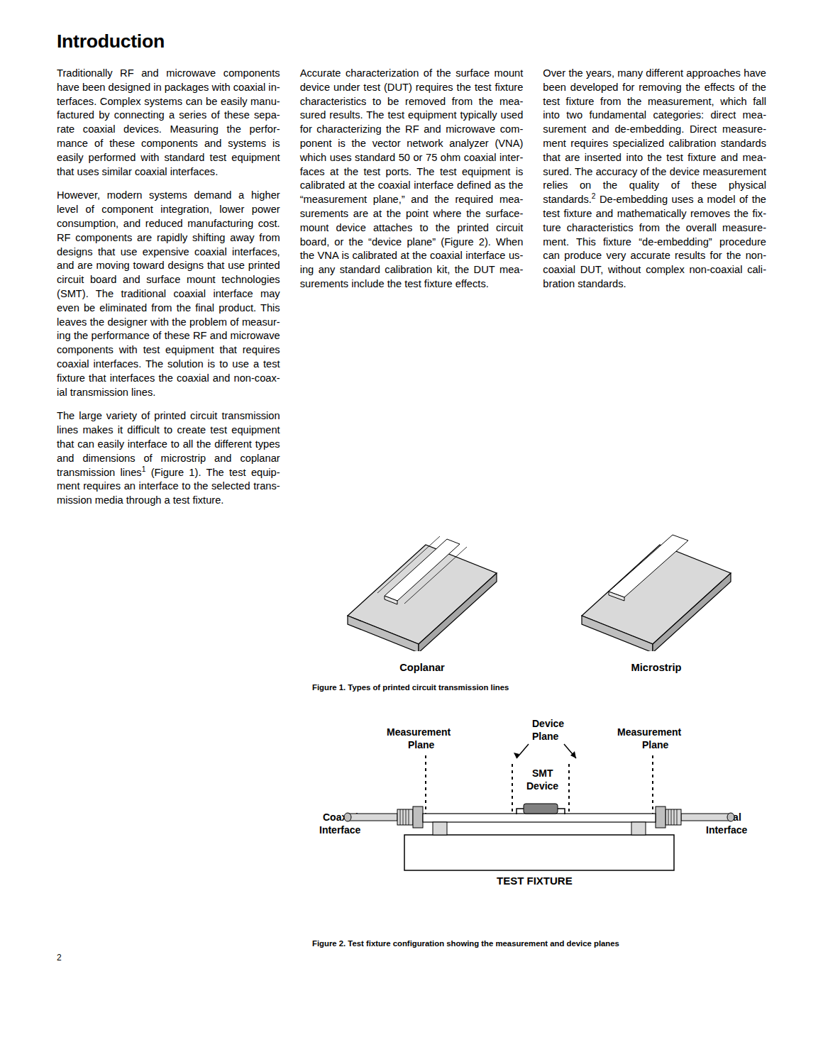Introduction
Traditionally RF and microwave components have been designed in packages with coaxial interfaces. Complex systems can be easily manufactured by connecting a series of these separate coaxial devices. Measuring the performance of these components and systems is easily performed with standard test equipment that uses similar coaxial interfaces.
However, modern systems demand a higher level of component integration, lower power consumption, and reduced manufacturing cost. RF components are rapidly shifting away from designs that use expensive coaxial interfaces, and are moving toward designs that use printed circuit board and surface mount technologies (SMT). The traditional coaxial interface may even be eliminated from the final product. This leaves the designer with the problem of measuring the performance of these RF and microwave components with test equipment that requires coaxial interfaces. The solution is to use a test fixture that interfaces the coaxial and non-coaxial transmission lines.
The large variety of printed circuit transmission lines makes it difficult to create test equipment that can easily interface to all the different types and dimensions of microstrip and coplanar transmission lines1 (Figure 1). The test equipment requires an interface to the selected transmission media through a test fixture.
Accurate characterization of the surface mount device under test (DUT) requires the test fixture characteristics to be removed from the measured results. The test equipment typically used for characterizing the RF and microwave component is the vector network analyzer (VNA) which uses standard 50 or 75 ohm coaxial interfaces at the test ports. The test equipment is calibrated at the coaxial interface defined as the “measurement plane,” and the required measurements are at the point where the surface-mount device attaches to the printed circuit board, or the “device plane” (Figure 2). When the VNA is calibrated at the coaxial interface using any standard calibration kit, the DUT measurements include the test fixture effects.
Over the years, many different approaches have been developed for removing the effects of the test fixture from the measurement, which fall into two fundamental categories: direct measurement and de-embedding. Direct measurement requires specialized calibration standards that are inserted into the test fixture and measured. The accuracy of the device measurement relies on the quality of these physical standards.2 De-embedding uses a model of the test fixture and mathematically removes the fixture characteristics from the overall measurement. This fixture “de-embedding” procedure can produce very accurate results for the non-coaxial DUT, without complex non-coaxial calibration standards.
Coplanar
Microstrip
Figure 1. Types of printed circuit transmission lines
Measurement Plane Device Plane Measurement Plane SMT Device Coaxial Interface Coaxial Interface TEST FIXTURE
Figure 2. Test fixture configuration showing the measurement and device planes
2